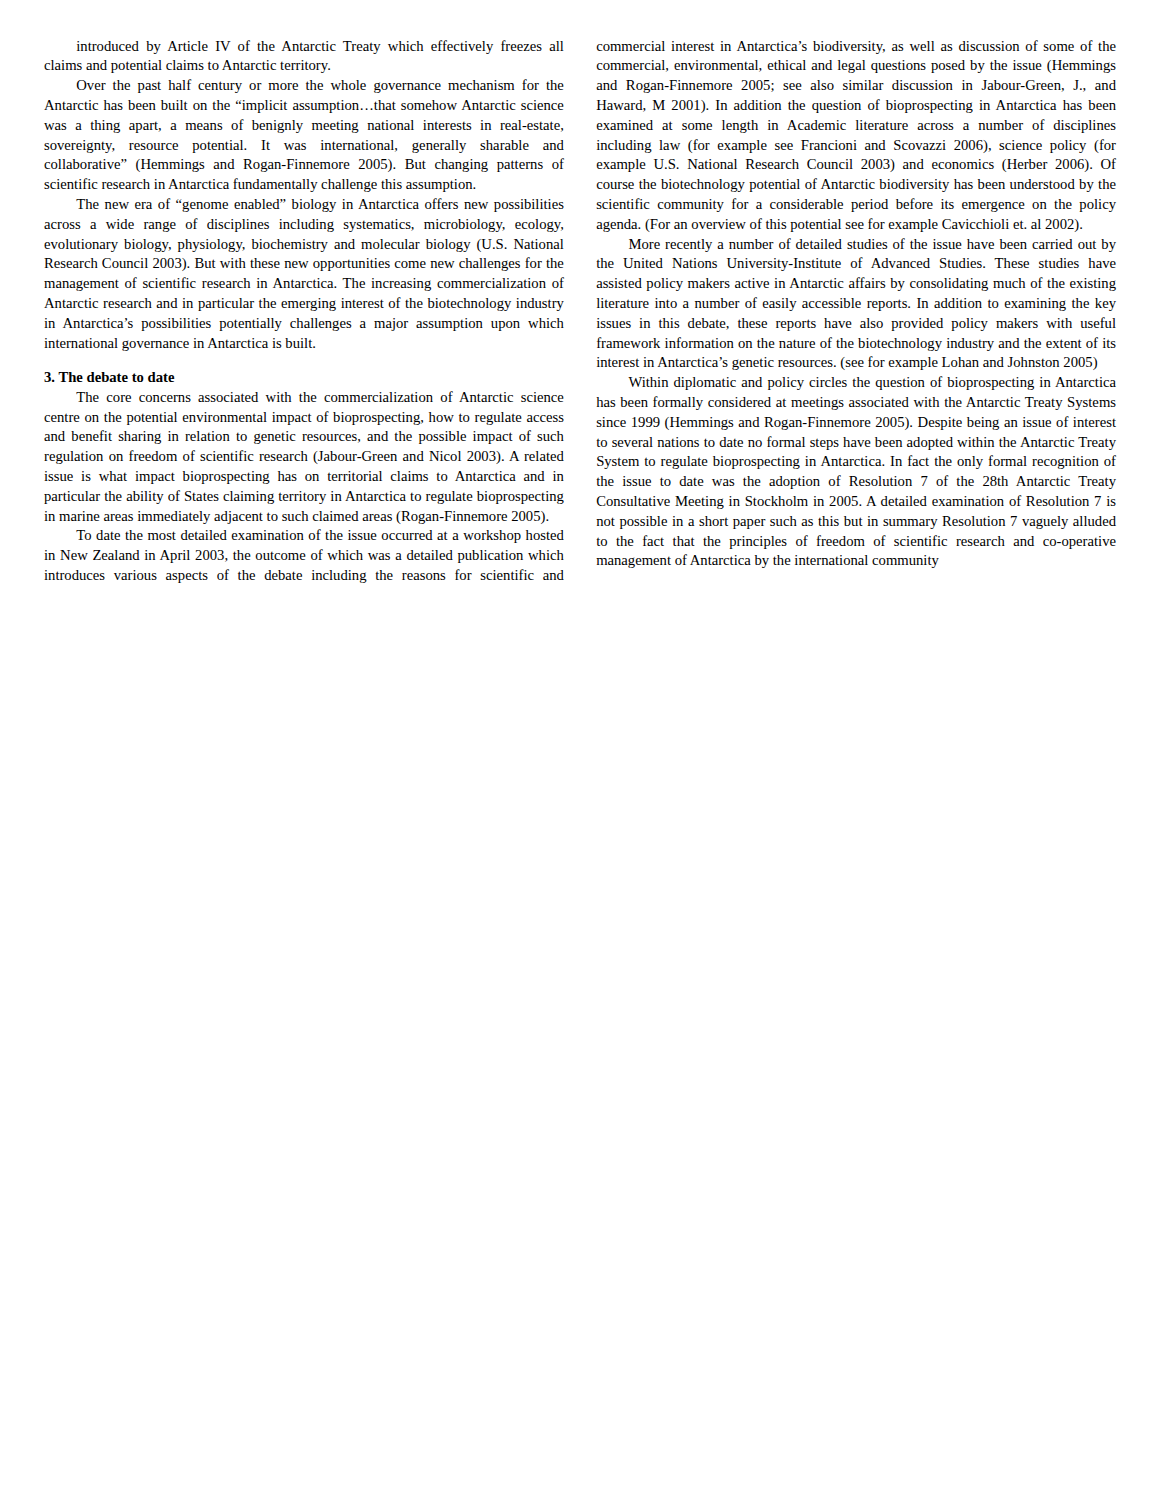introduced by Article IV of the Antarctic Treaty which effectively freezes all claims and potential claims to Antarctic territory.
Over the past half century or more the whole governance mechanism for the Antarctic has been built on the “implicit assumption…that somehow Antarctic science was a thing apart, a means of benignly meeting national interests in real-estate, sovereignty, resource potential. It was international, generally sharable and collaborative” (Hemmings and Rogan-Finnemore 2005). But changing patterns of scientific research in Antarctica fundamentally challenge this assumption.
The new era of “genome enabled” biology in Antarctica offers new possibilities across a wide range of disciplines including systematics, microbiology, ecology, evolutionary biology, physiology, biochemistry and molecular biology (U.S. National Research Council 2003). But with these new opportunities come new challenges for the management of scientific research in Antarctica. The increasing commercialization of Antarctic research and in particular the emerging interest of the biotechnology industry in Antarctica’s possibilities potentially challenges a major assumption upon which international governance in Antarctica is built.
3. The debate to date
The core concerns associated with the commercialization of Antarctic science centre on the potential environmental impact of bioprospecting, how to regulate access and benefit sharing in relation to genetic resources, and the possible impact of such regulation on freedom of scientific research (Jabour-Green and Nicol 2003). A related issue is what impact bioprospecting has on territorial claims to Antarctica and in particular the ability of States claiming territory in Antarctica to regulate bioprospecting in marine areas immediately adjacent to such claimed areas (Rogan-Finnemore 2005).
To date the most detailed examination of the issue occurred at a workshop hosted in New Zealand in April 2003, the outcome of which was a detailed publication which introduces various aspects of the debate including the reasons for scientific and commercial interest in Antarctica’s biodiversity, as well as discussion of some of the commercial, environmental, ethical and legal questions posed by the issue (Hemmings and Rogan-Finnemore 2005; see also similar discussion in Jabour-Green, J., and Haward, M 2001). In addition the question of bioprospecting in Antarctica has been examined at some length in Academic literature across a number of disciplines including law (for example see Francioni and Scovazzi 2006), science policy (for example U.S. National Research Council 2003) and economics (Herber 2006). Of course the biotechnology potential of Antarctic biodiversity has been understood by the scientific community for a considerable period before its emergence on the policy agenda. (For an overview of this potential see for example Cavicchioli et. al 2002).
More recently a number of detailed studies of the issue have been carried out by the United Nations University-Institute of Advanced Studies. These studies have assisted policy makers active in Antarctic affairs by consolidating much of the existing literature into a number of easily accessible reports. In addition to examining the key issues in this debate, these reports have also provided policy makers with useful framework information on the nature of the biotechnology industry and the extent of its interest in Antarctica’s genetic resources. (see for example Lohan and Johnston 2005)
Within diplomatic and policy circles the question of bioprospecting in Antarctica has been formally considered at meetings associated with the Antarctic Treaty Systems since 1999 (Hemmings and Rogan-Finnemore 2005). Despite being an issue of interest to several nations to date no formal steps have been adopted within the Antarctic Treaty System to regulate bioprospecting in Antarctica. In fact the only formal recognition of the issue to date was the adoption of Resolution 7 of the 28th Antarctic Treaty Consultative Meeting in Stockholm in 2005. A detailed examination of Resolution 7 is not possible in a short paper such as this but in summary Resolution 7 vaguely alluded to the fact that the principles of freedom of scientific research and co-operative management of Antarctica by the international community